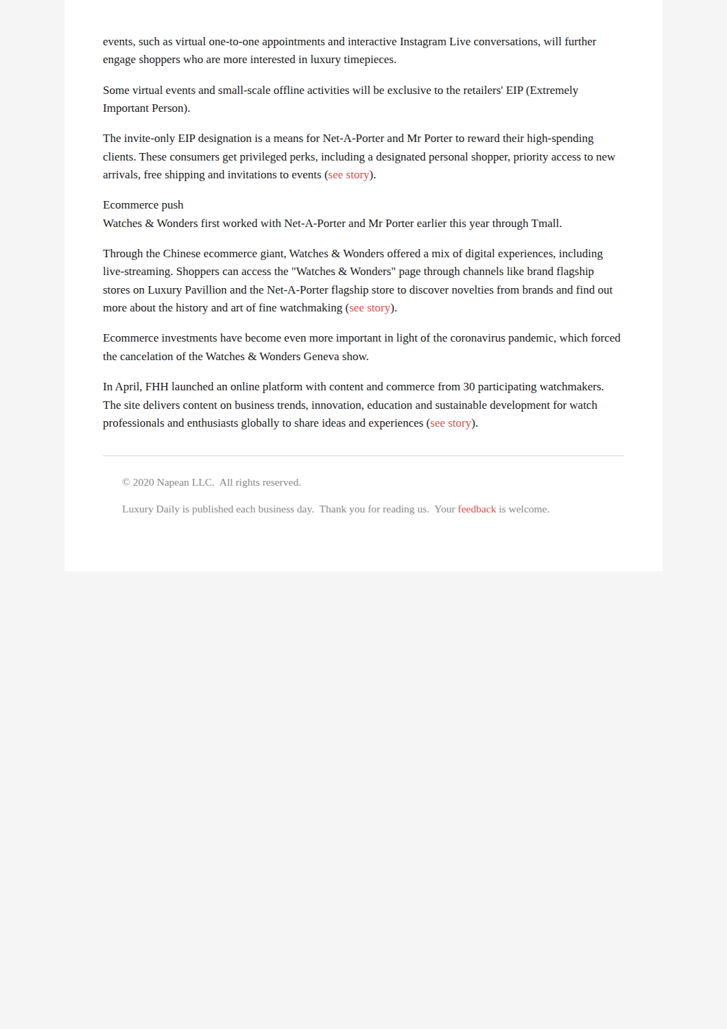events, such as virtual one-to-one appointments and interactive Instagram Live conversations, will further engage shoppers who are more interested in luxury timepieces.
Some virtual events and small-scale offline activities will be exclusive to the retailers' EIP (Extremely Important Person).
The invite-only EIP designation is a means for Net-A-Porter and Mr Porter to reward their high-spending clients. These consumers get privileged perks, including a designated personal shopper, priority access to new arrivals, free shipping and invitations to events (see story).
Ecommerce push Watches & Wonders first worked with Net-A-Porter and Mr Porter earlier this year through Tmall.
Through the Chinese ecommerce giant, Watches & Wonders offered a mix of digital experiences, including live-streaming. Shoppers can access the "Watches & Wonders" page through channels like brand flagship stores on Luxury Pavillion and the Net-A-Porter flagship store to discover novelties from brands and find out more about the history and art of fine watchmaking (see story).
Ecommerce investments have become even more important in light of the coronavirus pandemic, which forced the cancelation of the Watches & Wonders Geneva show.
In April, FHH launched an online platform with content and commerce from 30 participating watchmakers. The site delivers content on business trends, innovation, education and sustainable development for watch professionals and enthusiasts globally to share ideas and experiences (see story).
© 2020 Napean LLC. All rights reserved.
Luxury Daily is published each business day. Thank you for reading us. Your feedback is welcome.